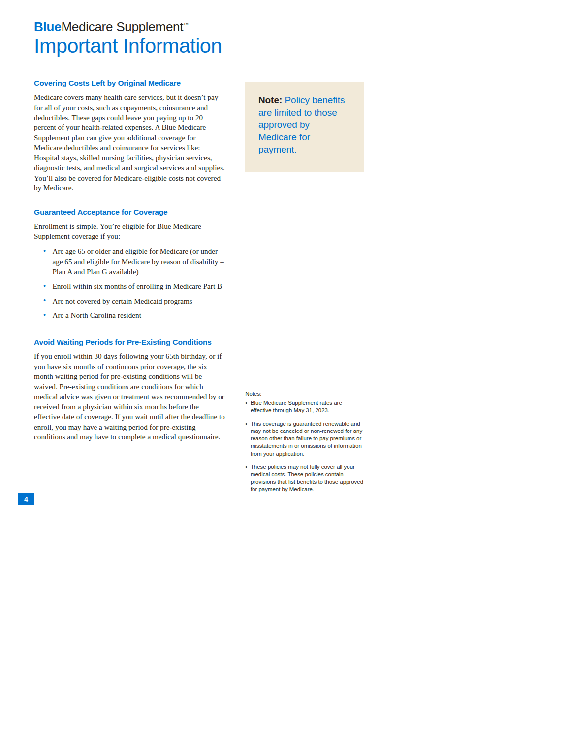Blue Medicare Supplement™
Important Information
Covering Costs Left by Original Medicare
Medicare covers many health care services, but it doesn’t pay for all of your costs, such as copayments, coinsurance and deductibles. These gaps could leave you paying up to 20 percent of your health-related expenses. A Blue Medicare Supplement plan can give you additional coverage for Medicare deductibles and coinsurance for services like: Hospital stays, skilled nursing facilities, physician services, diagnostic tests, and medical and surgical services and supplies. You’ll also be covered for Medicare-eligible costs not covered by Medicare.
Guaranteed Acceptance for Coverage
Enrollment is simple. You’re eligible for Blue Medicare Supplement coverage if you:
Are age 65 or older and eligible for Medicare (or under age 65 and eligible for Medicare by reason of disability – Plan A and Plan G available)
Enroll within six months of enrolling in Medicare Part B
Are not covered by certain Medicaid programs
Are a North Carolina resident
Avoid Waiting Periods for Pre-Existing Conditions
If you enroll within 30 days following your 65th birthday, or if you have six months of continuous prior coverage, the six month waiting period for pre-existing conditions will be waived. Pre-existing conditions are conditions for which medical advice was given or treatment was recommended by or received from a physician within six months before the effective date of coverage. If you wait until after the deadline to enroll, you may have a waiting period for pre-existing conditions and may have to complete a medical questionnaire.
Note: Policy benefits are limited to those approved by Medicare for payment.
Notes:
Blue Medicare Supplement rates are effective through May 31, 2023.
This coverage is guaranteed renewable and may not be canceled or non-renewed for any reason other than failure to pay premiums or misstatements in or omissions of information from your application.
These policies may not fully cover all your medical costs. These policies contain provisions that list benefits to those approved for payment by Medicare.
4